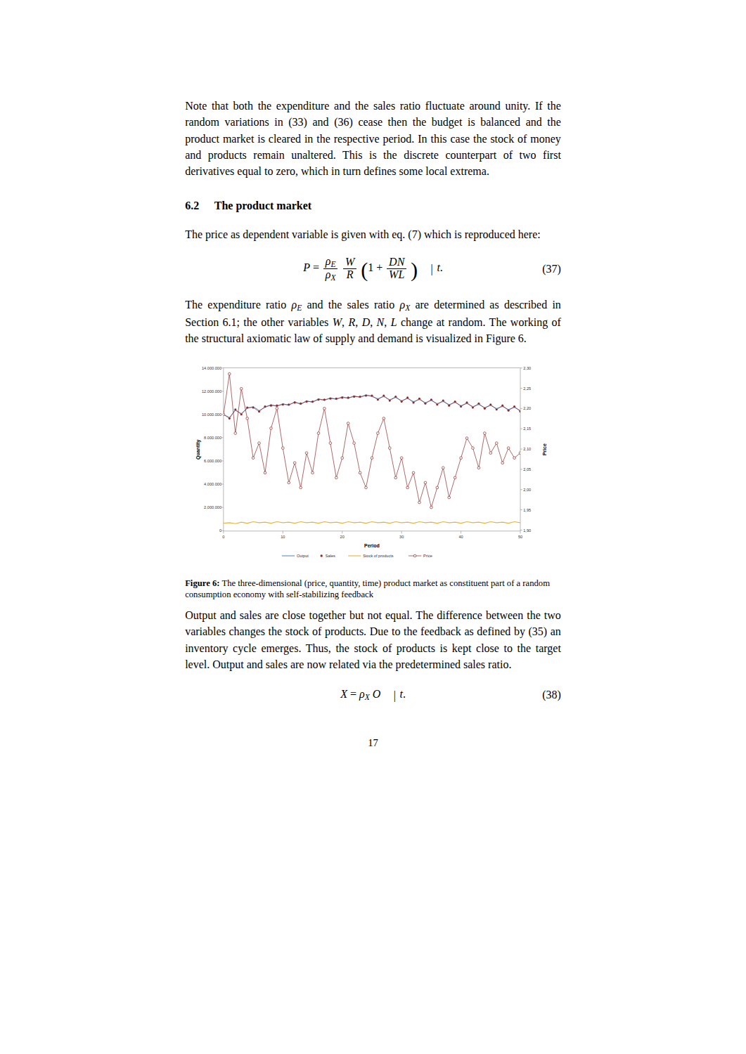Note that both the expenditure and the sales ratio fluctuate around unity. If the random variations in (33) and (36) cease then the budget is balanced and the product market is cleared in the respective period. In this case the stock of money and products remain unaltered. This is the discrete counterpart of two first derivatives equal to zero, which in turn defines some local extrema.
6.2 The product market
The price as dependent variable is given with eq. (7) which is reproduced here:
P = ρE ρX WR (1 + DN WL ) |t.
(37)
The expenditure ratio ρE and the sales ratio ρX are determined as described in Section 6.1; the other variables W, R, D, N, L change at random. The working of the structural axiomatic law of supply and demand is visualized in Figure 6.
14.000.000 12.000.000 10.000.000 8.000.000 6.000.000 4.000.000 2.000.000 0 2,30 2,25 2,20 2,15 2,10 2,05 2,00 1,95 1,90 0 10 20 30 40 50 Quantity Price Period Output Sales Stock of products Price
Figure 6: The three-dimensional (price, quantity, time) product market as constituent part of a random consumption economy with self-stabilizing feedback
Output and sales are close together but not equal. The difference between the two variables changes the stock of products. Due to the feedback as defined by (35) an inventory cycle emerges. Thus, the stock of products is kept close to the target level. Output and sales are now related via the predetermined sales ratio.
X = ρX O |t.
(38)
17